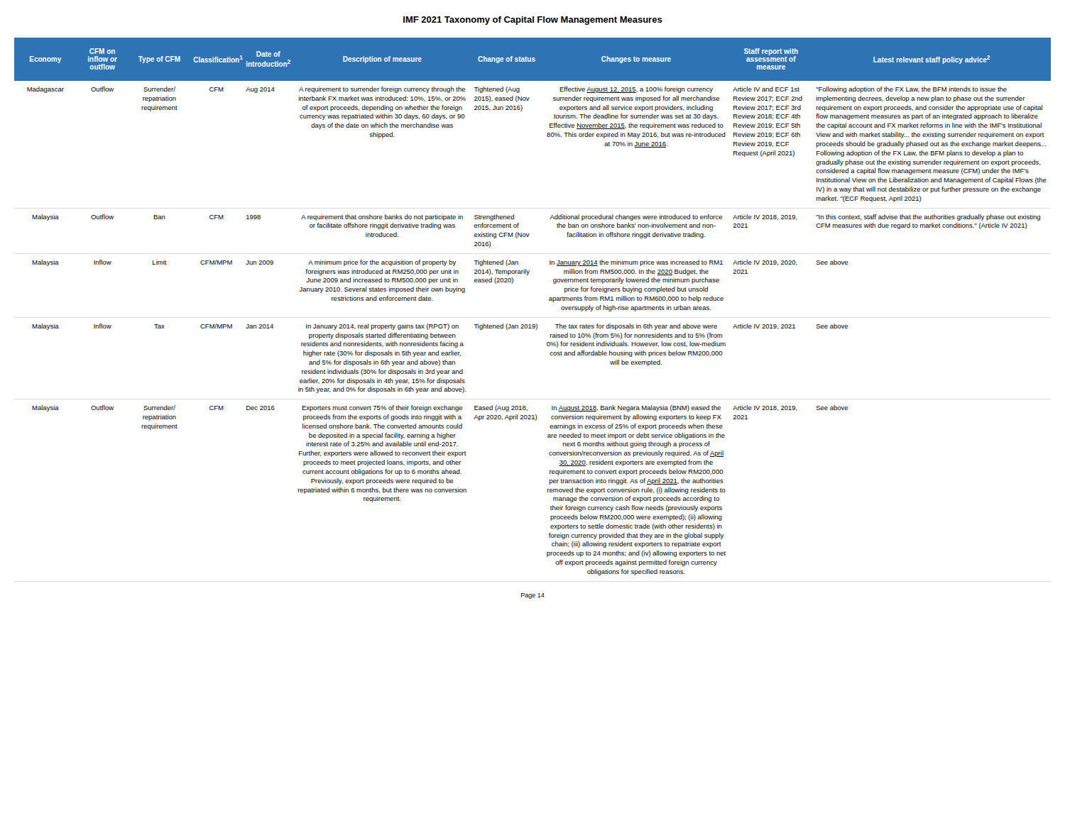IMF 2021 Taxonomy of Capital Flow Management Measures
| Economy | CFM on inflow or outflow | Type of CFM | Classification 1 | Date of introduction 2 | Description of measure | Change of status | Changes to measure | Staff report with assessment of measure | Latest relevant staff policy advice 2 |
| --- | --- | --- | --- | --- | --- | --- | --- | --- | --- |
| Madagascar | Outflow | Surrender/ repatriation requirement | CFM | Aug 2014 | A requirement to surrender foreign currency through the interbank FX market was introduced: 10%, 15%, or 20% of export proceeds, depending on whether the foreign currency was repatriated within 30 days, 60 days, or 90 days of the date on which the merchandise was shipped. | Tightened (Aug 2015), eased (Nov 2015, Jun 2016) | Effective August 12, 2015 , a 100% foreign currency surrender requirement was imposed for all merchandise exporters and all service export providers, including tourism. The deadline for surrender was set at 30 days. Effective November 2015 , the requirement was reduced to 80%. This order expired in May 2016, but was re-introduced at 70% in June 2016 . | Article IV and ECF 1st Review 2017; ECF 2nd Review 2017; ECF 3rd Review 2018; ECF 4th Review 2019; ECF 5th Review 2019; ECF 6th Review 2019, ECF Request (April 2021) | "Following adoption of the FX Law, the BFM intends to issue the implementing decrees, develop a new plan to phase out the surrender requirement on export proceeds, and consider the appropriate use of capital flow management measures as part of an integrated approach to liberalize the capital account and FX market reforms in line with the IMF's Institutional View and with market stability... the existing surrender requirement on export proceeds should be gradually phased out as the exchange market deepens... Following adoption of the FX Law, the BFM plans to develop a plan to gradually phase out the existing surrender requirement on export proceeds, considered a capital flow management measure (CFM) under the IMF's Institutional View on the Liberalization and Management of Capital Flows (the IV) in a way that will not destabilize or put further pressure on the exchange market. "(ECF Request, April 2021) |
| Malaysia | Outflow | Ban | CFM | 1998 | A requirement that onshore banks do not participate in or facilitate offshore ringgit derivative trading was introduced. | Strengthened enforcement of existing CFM (Nov 2016) | Additional procedural changes were introduced to enforce the ban on onshore banks' non-involvement and non-facilitation in offshore ringgit derivative trading. | Article IV 2018, 2019, 2021 | "In this context, staff advise that the authorities gradually phase out existing CFM measures with due regard to market conditions." (Article IV 2021) |
| Malaysia | Inflow | Limit | CFM/MPM | Jun 2009 | A minimum price for the acquisition of property by foreigners was introduced at RM250,000 per unit in June 2009 and increased to RM500,000 per unit in January 2010. Several states imposed their own buying restrictions and enforcement date. | Tightened (Jan 2014), Temporarily eased (2020) | In January 2014 the minimum price was increased to RM1 million from RM500,000. In the 2020 Budget, the government temporarily lowered the minimum purchase price for foreigners buying completed but unsold apartments from RM1 million to RM600,000 to help reduce oversupply of high-rise apartments in urban areas. | Article IV 2019, 2020, 2021 | See above |
| Malaysia | Inflow | Tax | CFM/MPM | Jan 2014 | In January 2014, real property gains tax (RPGT) on property disposals started differentiating between residents and nonresidents, with nonresidents facing a higher rate (30% for disposals in 5th year and earlier, and 5% for disposals in 6th year and above) than resident individuals (30% for disposals in 3rd year and earlier, 20% for disposals in 4th year, 15% for disposals in 5th year, and 0% for disposals in 6th year and above). | Tightened (Jan 2019) | The tax rates for disposals in 6th year and above were raised to 10% (from 5%) for nonresidents and to 5% (from 0%) for resident individuals. However, low cost, low-medium cost and affordable housing with prices below RM200,000 will be exempted. | Article IV 2019, 2021 | See above |
| Malaysia | Outflow | Surrender/ repatriation requirement | CFM | Dec 2016 | Exporters must convert 75% of their foreign exchange proceeds from the exports of goods into ringgit with a licensed onshore bank. The converted amounts could be deposited in a special facility, earning a higher interest rate of 3.25% and available until end-2017. Further, exporters were allowed to reconvert their export proceeds to meet projected loans, imports, and other current account obligations for up to 6 months ahead. Previously, export proceeds were required to be repatriated within 6 months, but there was no conversion requirement. | Eased (Aug 2018, Apr 2020, April 2021) | In August 2018 , Bank Negara Malaysia (BNM) eased the conversion requirement by allowing exporters to keep FX earnings in excess of 25% of export proceeds when these are needed to meet import or debt service obligations in the next 6 months without going through a process of conversion/reconversion as previously required. As of April 30, 2020 , resident exporters are exempted from the requirement to convert export proceeds below RM200,000 per transaction into ringgit. As of April 2021 , the authorities removed the export conversion rule, (i) allowing residents to manage the conversion of export proceeds according to their foreign currency cash flow needs (previously exports proceeds below RM200,000 were exempted); (ii) allowing exporters to settle domestic trade (with other residents) in foreign currency provided that they are in the global supply chain; (iii) allowing resident exporters to repatriate export proceeds up to 24 months; and (iv) allowing exporters to net off export proceeds against permitted foreign currency obligations for specified reasons. | Article IV 2018, 2019, 2021 | See above |
Page 14